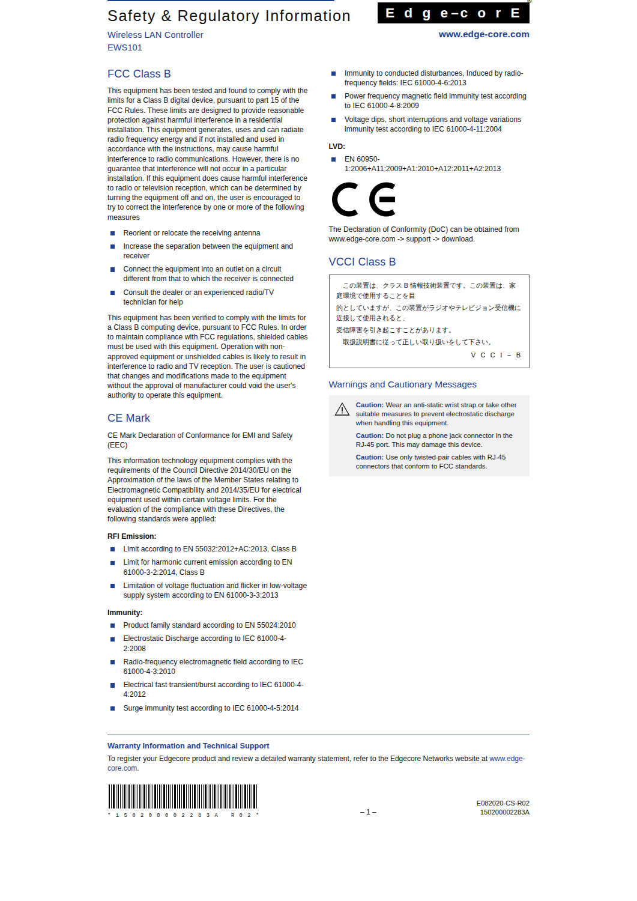Safety & Regulatory Information
Wireless LAN Controller
EWS101
®
E d g e–c o r E
www.edge-core.com
FCC Class B
This equipment has been tested and found to comply with the limits for a Class B digital device, pursuant to part 15 of the FCC Rules. These limits are designed to provide reasonable protection against harmful interference in a residential installation. This equipment generates, uses and can radiate radio frequency energy and if not installed and used in accordance with the instructions, may cause harmful interference to radio communications. However, there is no guarantee that interference will not occur in a particular installation. If this equipment does cause harmful interference to radio or television reception, which can be determined by turning the equipment off and on, the user is encouraged to try to correct the interference by one or more of the following measures
Reorient or relocate the receiving antenna
Increase the separation between the equipment and receiver
Connect the equipment into an outlet on a circuit different from that to which the receiver is connected
Consult the dealer or an experienced radio/TV technician for help
This equipment has been verified to comply with the limits for a Class B computing device, pursuant to FCC Rules. In order to maintain compliance with FCC regulations, shielded cables must be used with this equipment. Operation with non-approved equipment or unshielded cables is likely to result in interference to radio and TV reception. The user is cautioned that changes and modifications made to the equipment without the approval of manufacturer could void the user's authority to operate this equipment.
CE Mark
CE Mark Declaration of Conformance for EMI and Safety (EEC)
This information technology equipment complies with the requirements of the Council Directive 2014/30/EU on the Approximation of the laws of the Member States relating to Electromagnetic Compatibility and 2014/35/EU for electrical equipment used within certain voltage limits. For the evaluation of the compliance with these Directives, the following standards were applied:
RFI Emission:
Limit according to EN 55032:2012+AC:2013, Class B
Limit for harmonic current emission according to EN 61000-3-2:2014, Class B
Limitation of voltage fluctuation and flicker in low-voltage supply system according to EN 61000-3-3:2013
Immunity:
Product family standard according to EN 55024:2010
Electrostatic Discharge according to IEC 61000-4-2:2008
Radio-frequency electromagnetic field according to IEC 61000-4-3:2010
Electrical fast transient/burst according to IEC 61000-4-4:2012
Surge immunity test according to IEC 61000-4-5:2014
Immunity to conducted disturbances, Induced by radio-frequency fields: IEC 61000-4-6:2013
Power frequency magnetic field immunity test according to IEC 61000-4-8:2009
Voltage dips, short interruptions and voltage variations immunity test according to IEC 61000-4-11:2004
LVD:
EN 60950-1:2006+A11:2009+A1:2010+A12:2011+A2:2013
The Declaration of Conformity (DoC) can be obtained from www.edge-core.com -> support -> download.
VCCI Class B
この装置は、クラス B 情報技術装置です。この装置は、家庭環境で使用することを目
的としていますが、この装置がラジオやテレビジョン受信機に近接して使用されると、
受信障害を引き起こすことがあります。
取扱説明書に従って正しい取り扱いをして下さい。
V C C I − B
Warnings and Cautionary Messages
Caution: Wear an anti-static wrist strap or take other suitable measures to prevent electrostatic discharge when handling this equipment.
Caution: Do not plug a phone jack connector in the RJ-45 port. This may damage this device.
Caution: Use only twisted-pair cables with RJ-45 connectors that conform to FCC standards.
Warranty Information and Technical Support
To register your Edgecore product and review a detailed warranty statement, refer to the Edgecore Networks website at www.edge-core.com.
* 1 5 0 2 0 0 0 0 2 2 8 3 A R 0 2 *
– 1 –
E082020-CS-R02
150200002283A